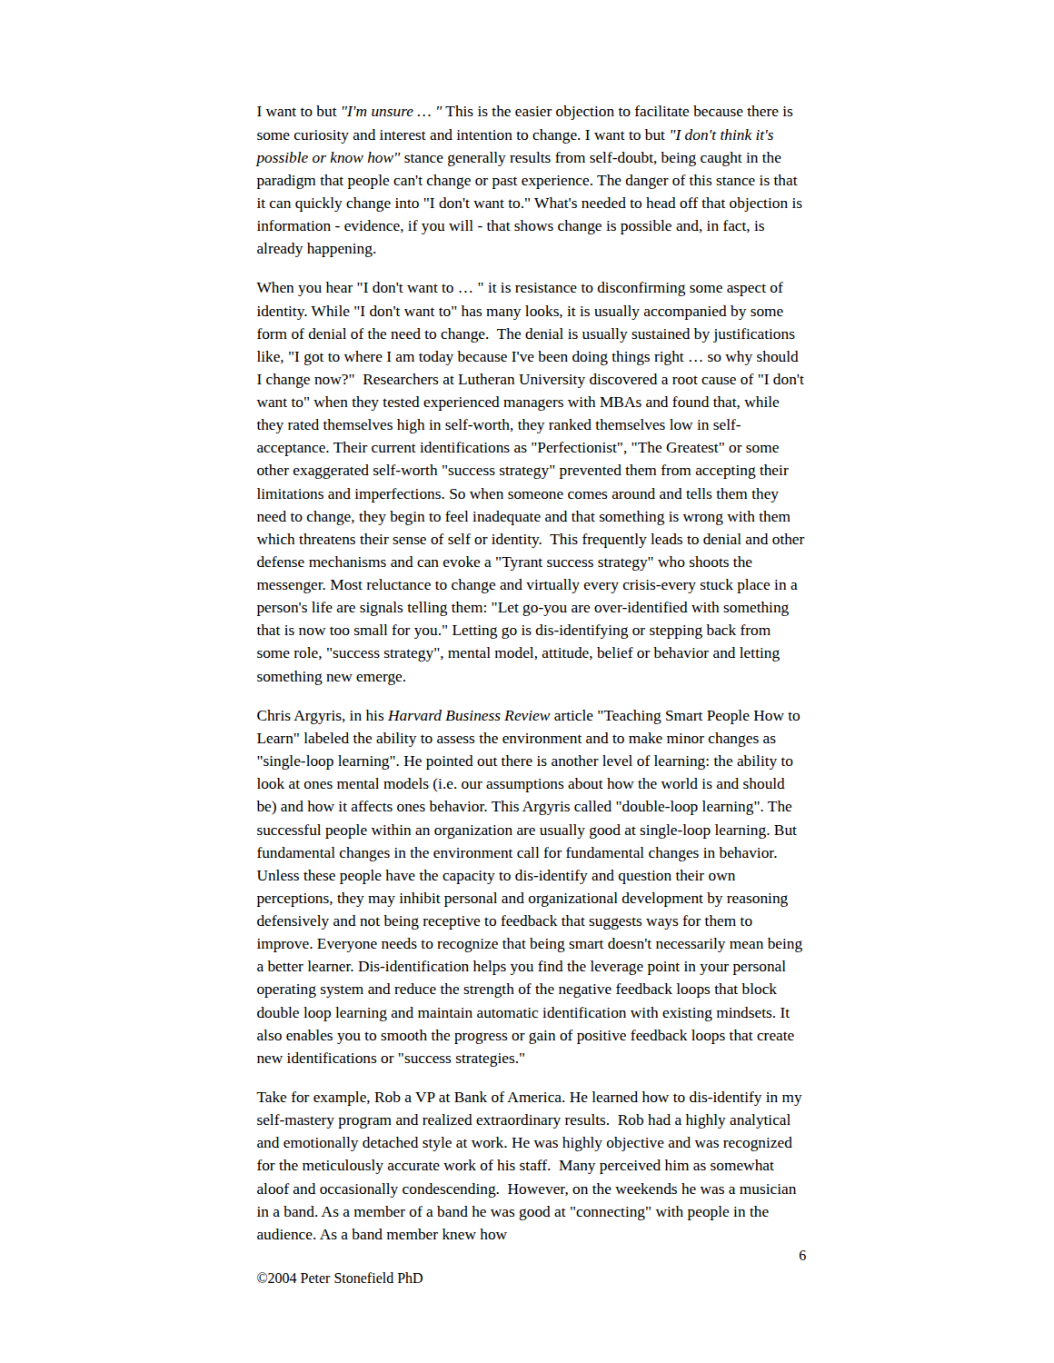I want to but "I'm unsure … " This is the easier objection to facilitate because there is some curiosity and interest and intention to change. I want to but "I don't think it's possible or know how" stance generally results from self-doubt, being caught in the paradigm that people can't change or past experience. The danger of this stance is that it can quickly change into "I don't want to." What's needed to head off that objection is information - evidence, if you will - that shows change is possible and, in fact, is already happening.
When you hear "I don't want to … " it is resistance to disconfirming some aspect of identity. While "I don't want to" has many looks, it is usually accompanied by some form of denial of the need to change. The denial is usually sustained by justifications like, "I got to where I am today because I've been doing things right … so why should I change now?" Researchers at Lutheran University discovered a root cause of "I don't want to" when they tested experienced managers with MBAs and found that, while they rated themselves high in self-worth, they ranked themselves low in self-acceptance. Their current identifications as "Perfectionist", "The Greatest" or some other exaggerated self-worth "success strategy" prevented them from accepting their limitations and imperfections. So when someone comes around and tells them they need to change, they begin to feel inadequate and that something is wrong with them which threatens their sense of self or identity. This frequently leads to denial and other defense mechanisms and can evoke a "Tyrant success strategy" who shoots the messenger. Most reluctance to change and virtually every crisis-every stuck place in a person's life are signals telling them: "Let go-you are over-identified with something that is now too small for you." Letting go is dis-identifying or stepping back from some role, "success strategy", mental model, attitude, belief or behavior and letting something new emerge.
Chris Argyris, in his Harvard Business Review article "Teaching Smart People How to Learn" labeled the ability to assess the environment and to make minor changes as "single-loop learning". He pointed out there is another level of learning: the ability to look at ones mental models (i.e. our assumptions about how the world is and should be) and how it affects ones behavior. This Argyris called "double-loop learning". The successful people within an organization are usually good at single-loop learning. But fundamental changes in the environment call for fundamental changes in behavior. Unless these people have the capacity to dis-identify and question their own perceptions, they may inhibit personal and organizational development by reasoning defensively and not being receptive to feedback that suggests ways for them to improve. Everyone needs to recognize that being smart doesn't necessarily mean being a better learner. Dis-identification helps you find the leverage point in your personal operating system and reduce the strength of the negative feedback loops that block double loop learning and maintain automatic identification with existing mindsets. It also enables you to smooth the progress or gain of positive feedback loops that create new identifications or "success strategies."
Take for example, Rob a VP at Bank of America. He learned how to dis-identify in my self-mastery program and realized extraordinary results. Rob had a highly analytical and emotionally detached style at work. He was highly objective and was recognized for the meticulously accurate work of his staff. Many perceived him as somewhat aloof and occasionally condescending. However, on the weekends he was a musician in a band. As a member of a band he was good at "connecting" with people in the audience. As a band member knew how
6
©2004 Peter Stonefield PhD